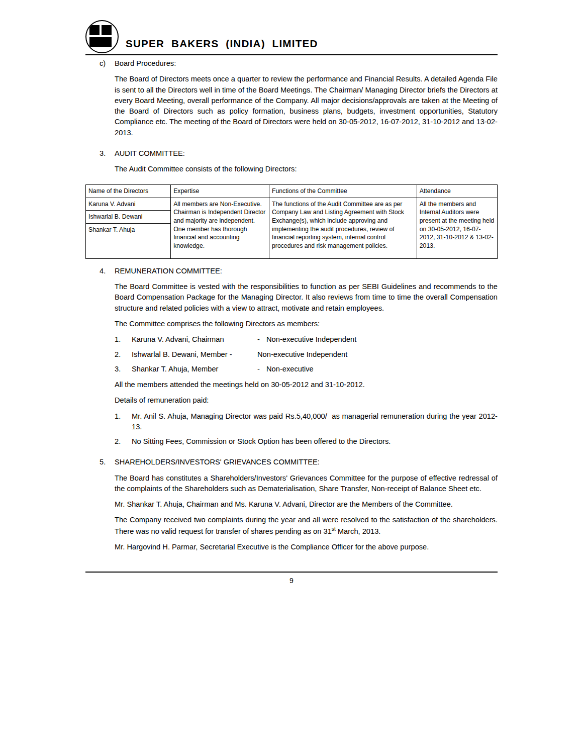SUPER BAKERS (INDIA) LIMITED
c)
Board Procedures:
The Board of Directors meets once a quarter to review the performance and Financial Results. A detailed Agenda File is sent to all the Directors well in time of the Board Meetings. The Chairman/ Managing Director briefs the Directors at every Board Meeting, overall performance of the Company. All major decisions/approvals are taken at the Meeting of the Board of Directors such as policy formation, business plans, budgets, investment opportunities, Statutory Compliance etc. The meeting of the Board of Directors were held on 30-05-2012, 16-07-2012, 31-10-2012 and 13-02-2013.
3.
AUDIT COMMITTEE:
The Audit Committee consists of the following Directors:
| Name of the Directors | Expertise | Functions of the Committee | Attendance |
| --- | --- | --- | --- |
| Karuna V. Advani Ishwarlal B. Dewani Shankar T. Ahuja | All members are Non-Executive. Chairman is Independent Director and majority are independent. One member has thorough financial and accounting knowledge. | The functions of the Audit Committee are as per Company Law and Listing Agreement with Stock Exchange(s), which include approving and implementing the audit procedures, review of financial reporting system, internal control procedures and risk management policies. | All the members and Internal Auditors were present at the meeting held on 30-05-2012, 16-07-2012, 31-10-2012 & 13-02-2013. |
4.
REMUNERATION COMMITTEE:
The Board Committee is vested with the responsibilities to function as per SEBI Guidelines and recommends to the Board Compensation Package for the Managing Director. It also reviews from time to time the overall Compensation structure and related policies with a view to attract, motivate and retain employees.
The Committee comprises the following Directors as members:
1. Karuna V. Advani, Chairman-Non-executive Independent
2. Ishwarlal B. Dewani, Member -Non-executive Independent
3. Shankar T. Ahuja, Member-Non-executive
All the members attended the meetings held on 30-05-2012 and 31-10-2012.
Details of remuneration paid:
1. Mr. Anil S. Ahuja, Managing Director was paid Rs.5,40,000/ as managerial remuneration during the year 2012-13.
2. No Sitting Fees, Commission or Stock Option has been offered to the Directors.
5.
SHAREHOLDERS/INVESTORS' GRIEVANCES COMMITTEE:
The Board has constitutes a Shareholders/Investors' Grievances Committee for the purpose of effective redressal of the complaints of the Shareholders such as Dematerialisation, Share Transfer, Non-receipt of Balance Sheet etc.
Mr. Shankar T. Ahuja, Chairman and Ms. Karuna V. Advani, Director are the Members of the Committee.
The Company received two complaints during the year and all were resolved to the satisfaction of the shareholders. There was no valid request for transfer of shares pending as on 31st March, 2013.
Mr. Hargovind H. Parmar, Secretarial Executive is the Compliance Officer for the above purpose.
9